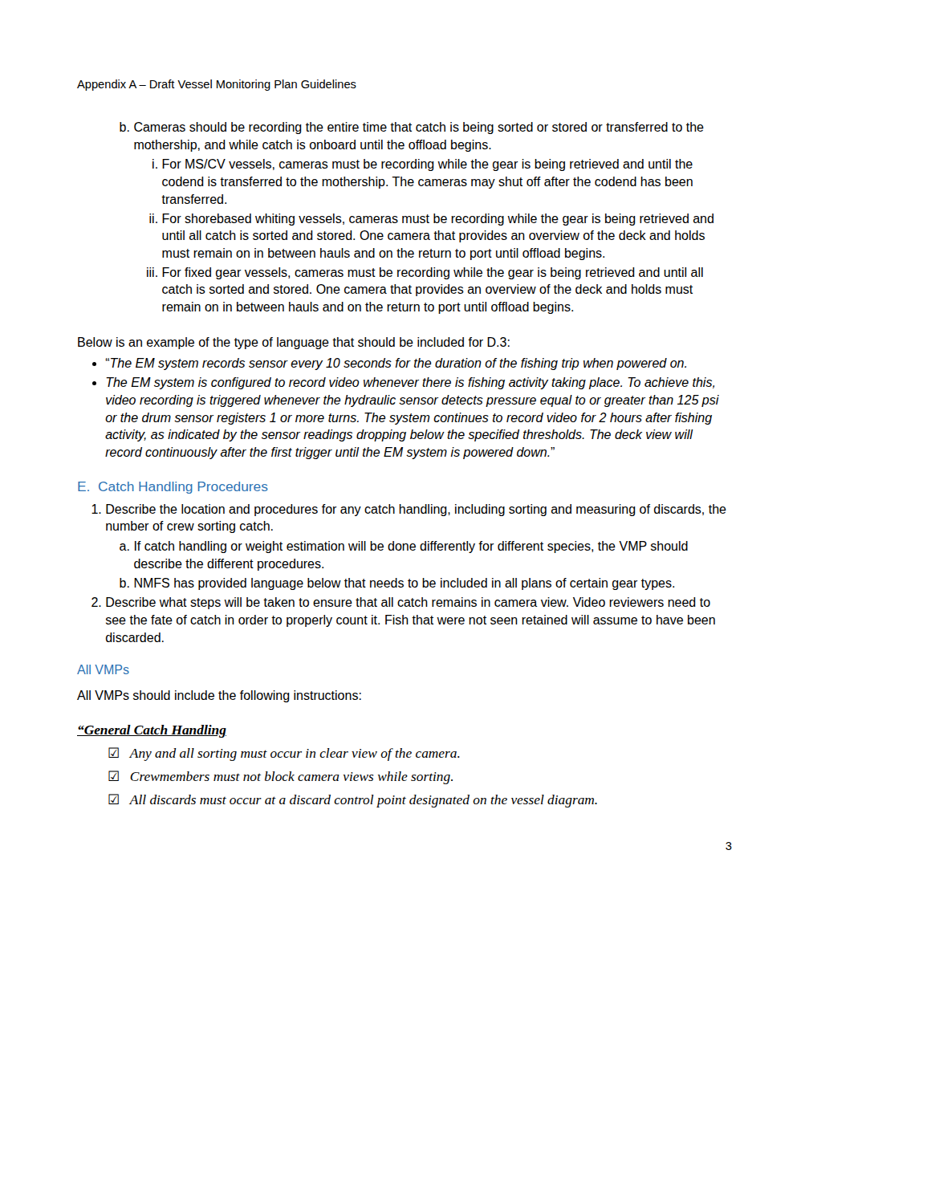Appendix A – Draft Vessel Monitoring Plan Guidelines
Cameras should be recording the entire time that catch is being sorted or stored or transferred to the mothership, and while catch is onboard until the offload begins.
For MS/CV vessels, cameras must be recording while the gear is being retrieved and until the codend is transferred to the mothership. The cameras may shut off after the codend has been transferred.
For shorebased whiting vessels, cameras must be recording while the gear is being retrieved and until all catch is sorted and stored. One camera that provides an overview of the deck and holds must remain on in between hauls and on the return to port until offload begins.
For fixed gear vessels, cameras must be recording while the gear is being retrieved and until all catch is sorted and stored. One camera that provides an overview of the deck and holds must remain on in between hauls and on the return to port until offload begins.
Below is an example of the type of language that should be included for D.3:
“The EM system records sensor every 10 seconds for the duration of the fishing trip when powered on.
The EM system is configured to record video whenever there is fishing activity taking place. To achieve this, video recording is triggered whenever the hydraulic sensor detects pressure equal to or greater than 125 psi or the drum sensor registers 1 or more turns. The system continues to record video for 2 hours after fishing activity, as indicated by the sensor readings dropping below the specified thresholds. The deck view will record continuously after the first trigger until the EM system is powered down.”
E. Catch Handling Procedures
Describe the location and procedures for any catch handling, including sorting and measuring of discards, the number of crew sorting catch.
If catch handling or weight estimation will be done differently for different species, the VMP should describe the different procedures.
NMFS has provided language below that needs to be included in all plans of certain gear types.
Describe what steps will be taken to ensure that all catch remains in camera view. Video reviewers need to see the fate of catch in order to properly count it. Fish that were not seen retained will assume to have been discarded.
All VMPs
All VMPs should include the following instructions:
“General Catch Handling
Any and all sorting must occur in clear view of the camera.
Crewmembers must not block camera views while sorting.
All discards must occur at a discard control point designated on the vessel diagram.
3